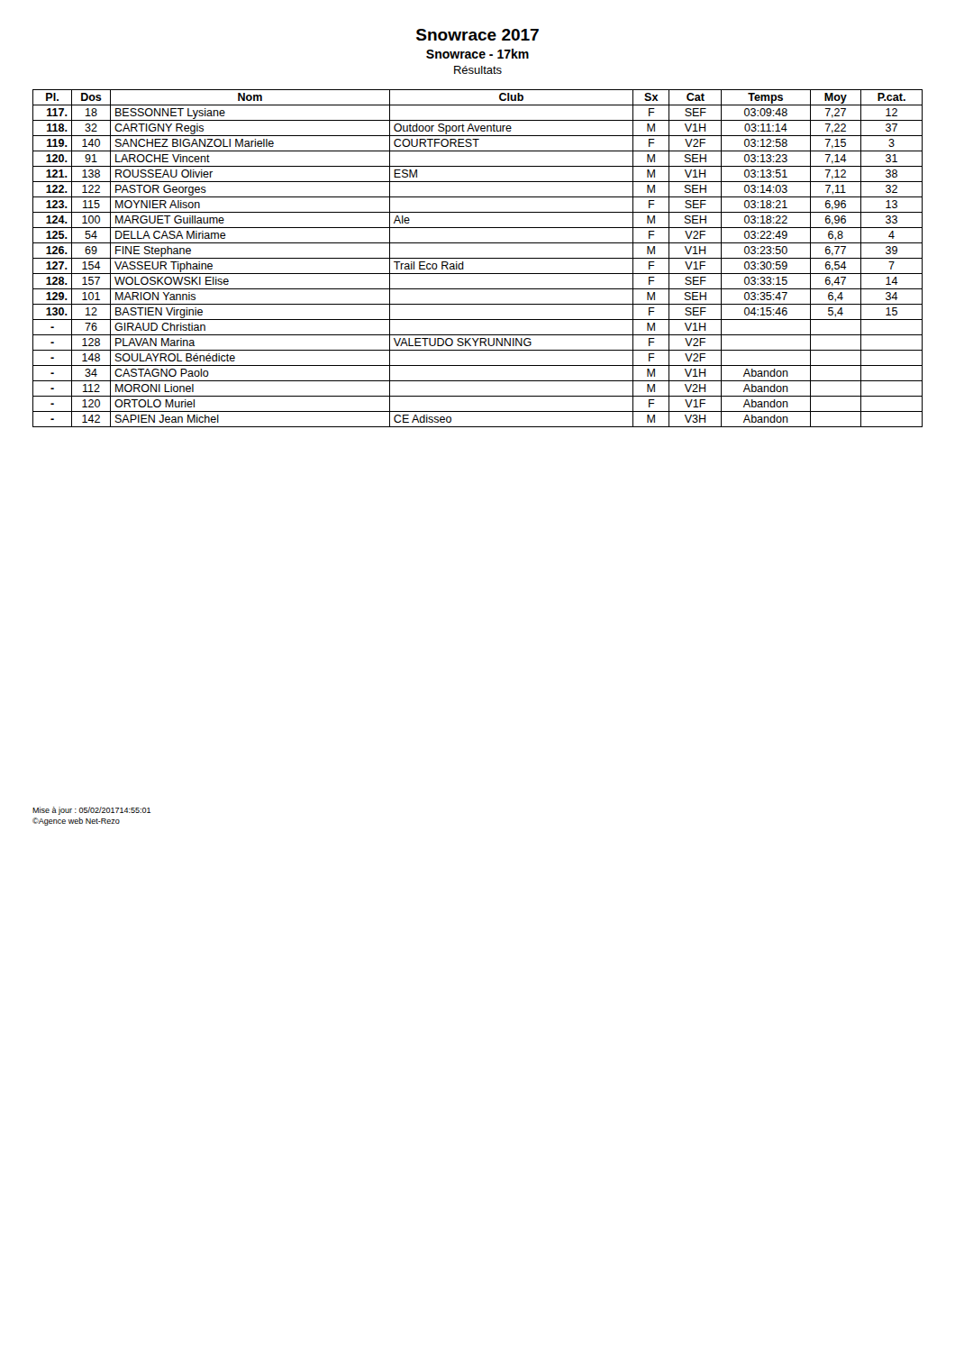Snowrace 2017
Snowrace - 17km
Résultats
| Pl. | Dos | Nom | Club | Sx | Cat | Temps | Moy | P.cat. |
| --- | --- | --- | --- | --- | --- | --- | --- | --- |
| 117. | 18 | BESSONNET Lysiane | | F | SEF | 03:09:48 | 7,27 | 12 |
| 118. | 32 | CARTIGNY Regis | Outdoor Sport Aventure | M | V1H | 03:11:14 | 7,22 | 37 |
| 119. | 140 | SANCHEZ BIGANZOLI Marielle | COURTFOREST | F | V2F | 03:12:58 | 7,15 | 3 |
| 120. | 91 | LAROCHE Vincent | | M | SEH | 03:13:23 | 7,14 | 31 |
| 121. | 138 | ROUSSEAU Olivier | ESM | M | V1H | 03:13:51 | 7,12 | 38 |
| 122. | 122 | PASTOR Georges | | M | SEH | 03:14:03 | 7,11 | 32 |
| 123. | 115 | MOYNIER Alison | | F | SEF | 03:18:21 | 6,96 | 13 |
| 124. | 100 | MARGUET Guillaume | Ale | M | SEH | 03:18:22 | 6,96 | 33 |
| 125. | 54 | DELLA CASA Miriame | | F | V2F | 03:22:49 | 6,8 | 4 |
| 126. | 69 | FINE Stephane | | M | V1H | 03:23:50 | 6,77 | 39 |
| 127. | 154 | VASSEUR Tiphaine | Trail Eco Raid | F | V1F | 03:30:59 | 6,54 | 7 |
| 128. | 157 | WOLOSKOWSKI Elise | | F | SEF | 03:33:15 | 6,47 | 14 |
| 129. | 101 | MARION Yannis | | M | SEH | 03:35:47 | 6,4 | 34 |
| 130. | 12 | BASTIEN Virginie | | F | SEF | 04:15:46 | 5,4 | 15 |
| - | 76 | GIRAUD Christian | | M | V1H | | | |
| - | 128 | PLAVAN Marina | VALETUDO SKYRUNNING | F | V2F | | | |
| - | 148 | SOULAYROL Bénédicte | | F | V2F | | | |
| - | 34 | CASTAGNO Paolo | | M | V1H | Abandon | | |
| - | 112 | MORONI Lionel | | M | V2H | Abandon | | |
| - | 120 | ORTOLO Muriel | | F | V1F | Abandon | | |
| - | 142 | SAPIEN Jean Michel | CE Adisseo | M | V3H | Abandon | | |
Mise à jour : 05/02/201714:55:01
©Agence web Net-Rezo